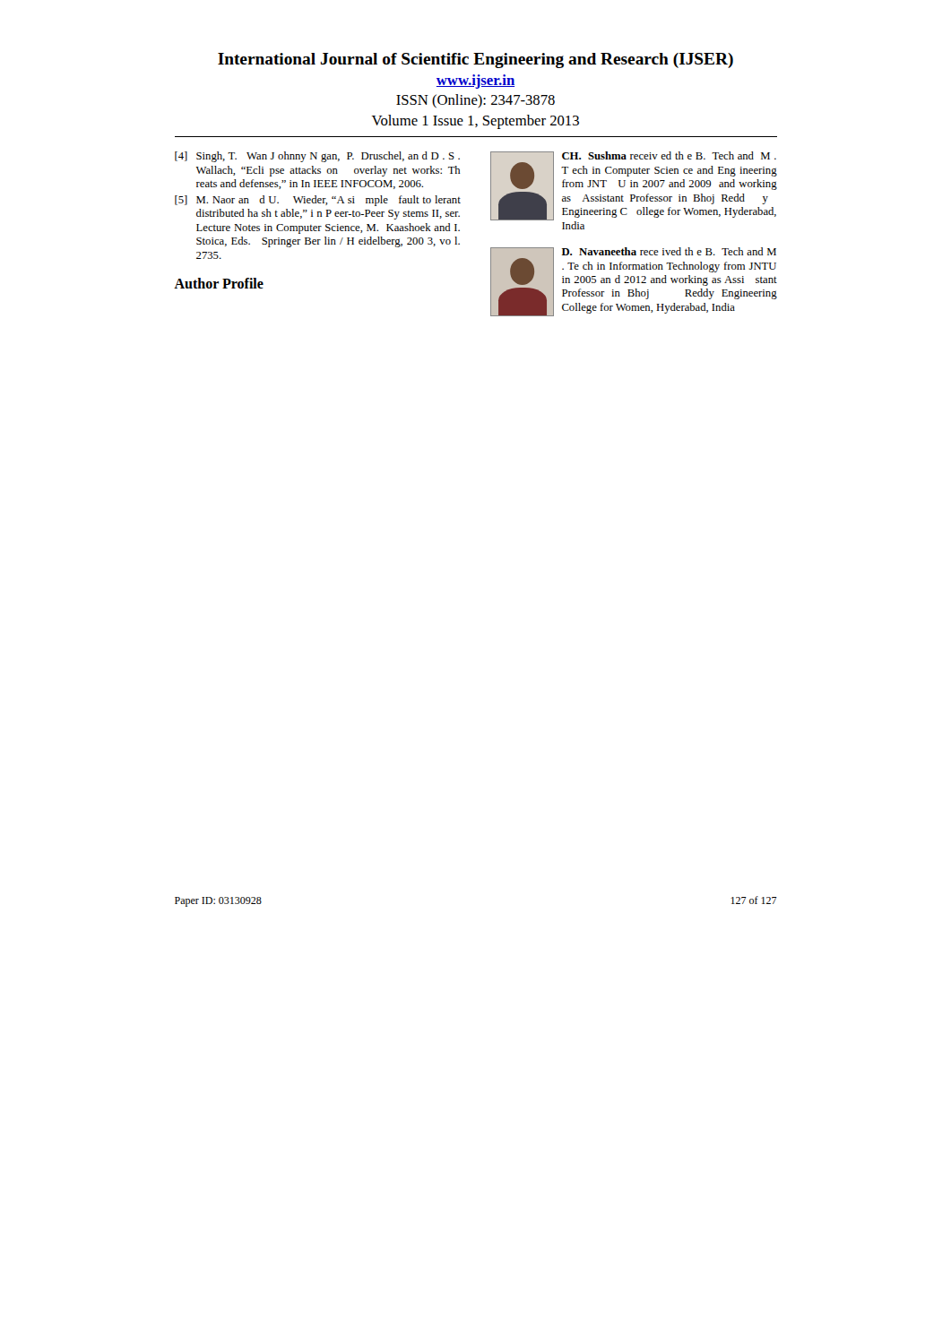International Journal of Scientific Engineering and Research (IJSER)
www.ijser.in
ISSN (Online): 2347-3878
Volume 1 Issue 1, September 2013
[4] Singh, T. Wan J ohnny N gan, P. Druschel, an d D . S . Wallach, “Ecli pse attacks on overlay net works: Th reats and defenses,” in In IEEE INFOCOM, 2006.
[5] M. Naor an d U. Wieder, “A si mple fault to lerant distributed ha sh t able,” i n P eer-to-Peer Sy stems II, ser. Lecture Notes in Computer Science, M. Kaashoek and I. Stoica, Eds. Springer Ber lin / H eidelberg, 200 3, vo l. 2735.
Author Profile
CH. Sushma receiv ed th e B. Tech and M . T ech in Computer Scien ce and Eng ineering from JNT U in 2007 and 2009 and working as Assistant Professor in Bhoj Redd y Engineering C ollege for Women, Hyderabad, India
D. Navaneetha rece ived th e B. Tech and M . Te ch in Information Technology from JNTU in 2005 an d 2012 and working as Assi stant Professor in Bhoj Reddy Engineering College for Women, Hyderabad, India
Paper ID: 03130928 127 of 127